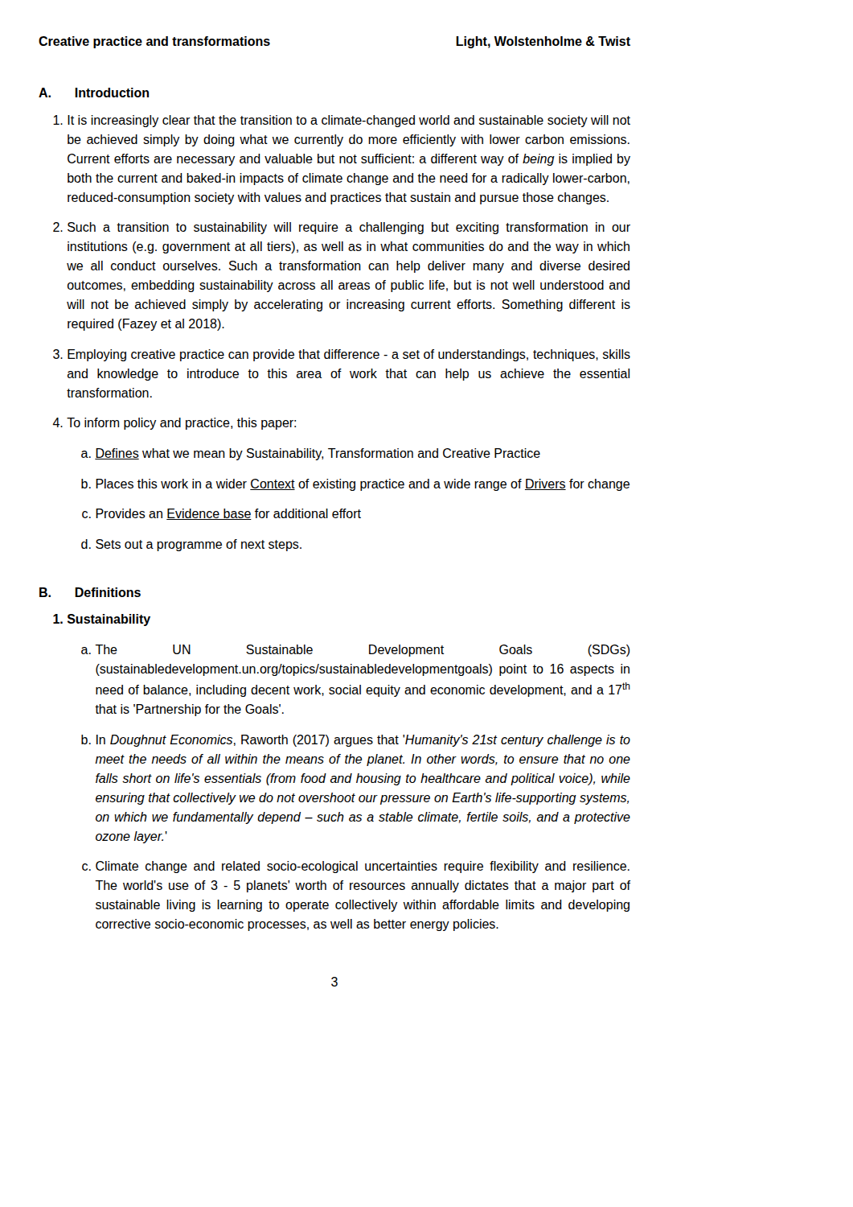Creative practice and transformations Light, Wolstenholme & Twist
A.
Introduction
It is increasingly clear that the transition to a climate-changed world and sustainable society will not be achieved simply by doing what we currently do more efficiently with lower carbon emissions. Current efforts are necessary and valuable but not sufficient: a different way of being is implied by both the current and baked-in impacts of climate change and the need for a radically lower-carbon, reduced-consumption society with values and practices that sustain and pursue those changes.
Such a transition to sustainability will require a challenging but exciting transformation in our institutions (e.g. government at all tiers), as well as in what communities do and the way in which we all conduct ourselves. Such a transformation can help deliver many and diverse desired outcomes, embedding sustainability across all areas of public life, but is not well understood and will not be achieved simply by accelerating or increasing current efforts. Something different is required (Fazey et al 2018).
Employing creative practice can provide that difference - a set of understandings, techniques, skills and knowledge to introduce to this area of work that can help us achieve the essential transformation.
To inform policy and practice, this paper:
Defines what we mean by Sustainability, Transformation and Creative Practice
Places this work in a wider Context of existing practice and a wide range of Drivers for change
Provides an Evidence base for additional effort
Sets out a programme of next steps.
B.
Definitions
Sustainability
The UN Sustainable Development Goals (SDGs) (sustainabledevelopment.un.org/topics/sustainabledevelopmentgoals) point to 16 aspects in need of balance, including decent work, social equity and economic development, and a 17th that is 'Partnership for the Goals'.
In Doughnut Economics, Raworth (2017) argues that 'Humanity's 21st century challenge is to meet the needs of all within the means of the planet. In other words, to ensure that no one falls short on life's essentials (from food and housing to healthcare and political voice), while ensuring that collectively we do not overshoot our pressure on Earth's life-supporting systems, on which we fundamentally depend – such as a stable climate, fertile soils, and a protective ozone layer.'
Climate change and related socio-ecological uncertainties require flexibility and resilience. The world's use of 3 - 5 planets' worth of resources annually dictates that a major part of sustainable living is learning to operate collectively within affordable limits and developing corrective socio-economic processes, as well as better energy policies.
3